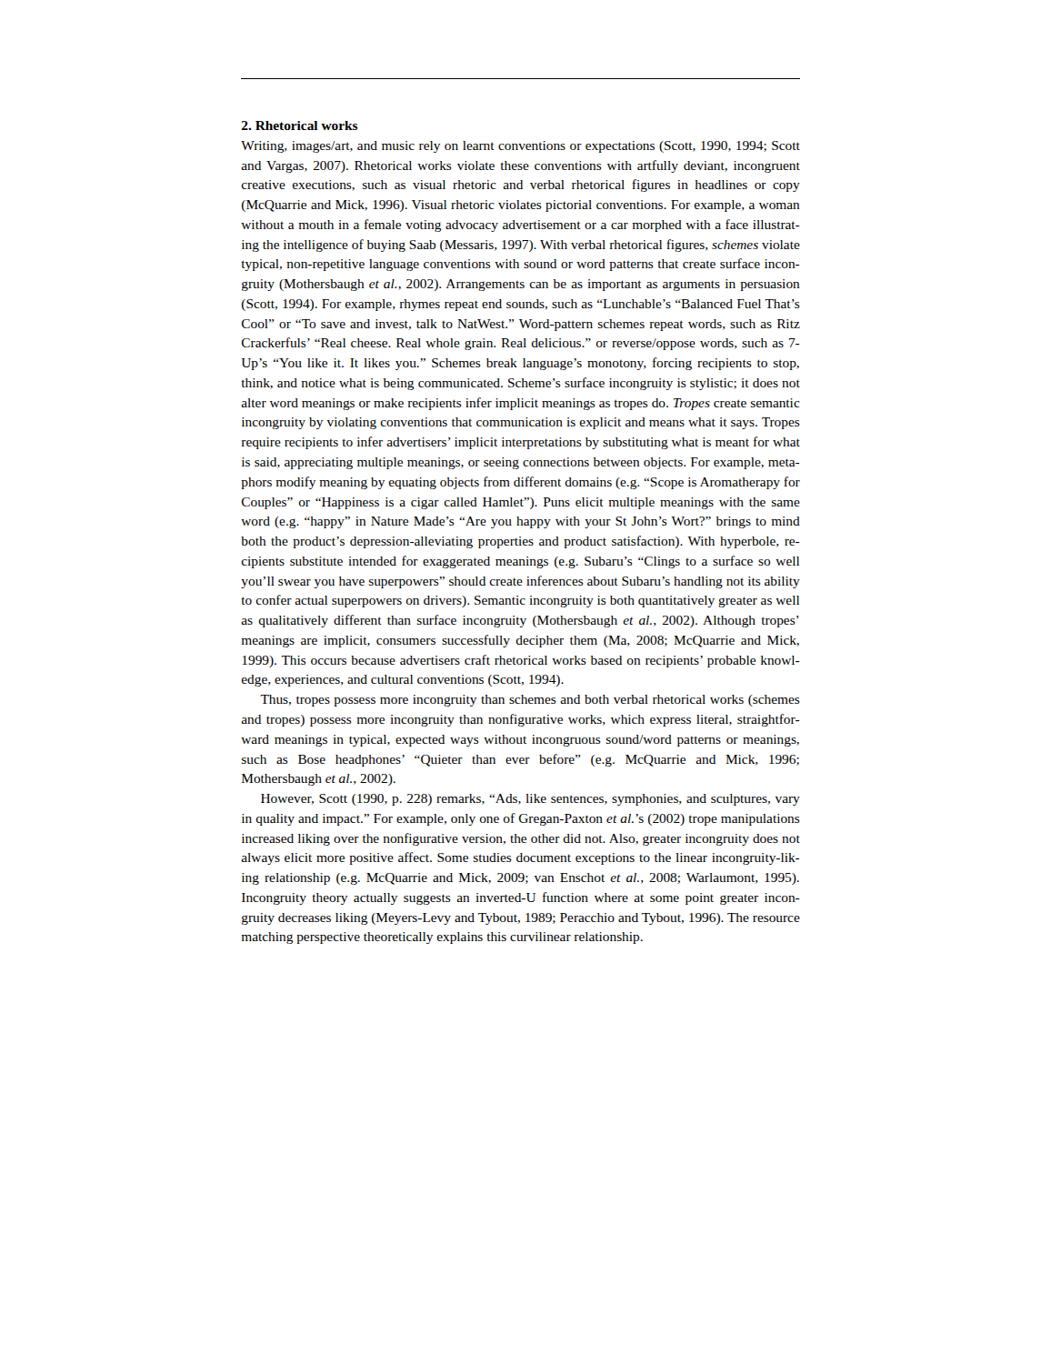2. Rhetorical works
Writing, images/art, and music rely on learnt conventions or expectations (Scott, 1990, 1994; Scott and Vargas, 2007). Rhetorical works violate these conventions with artfully deviant, incongruent creative executions, such as visual rhetoric and verbal rhetorical figures in headlines or copy (McQuarrie and Mick, 1996). Visual rhetoric violates pictorial conventions. For example, a woman without a mouth in a female voting advocacy advertisement or a car morphed with a face illustrating the intelligence of buying Saab (Messaris, 1997). With verbal rhetorical figures, schemes violate typical, non-repetitive language conventions with sound or word patterns that create surface incongruity (Mothersbaugh et al., 2002). Arrangements can be as important as arguments in persuasion (Scott, 1994). For example, rhymes repeat end sounds, such as “Lunchable’s “Balanced Fuel That’s Cool” or “To save and invest, talk to NatWest.” Word-pattern schemes repeat words, such as Ritz Crackerfuls’ “Real cheese. Real whole grain. Real delicious.” or reverse/oppose words, such as 7-Up’s “You like it. It likes you.” Schemes break language’s monotony, forcing recipients to stop, think, and notice what is being communicated. Scheme’s surface incongruity is stylistic; it does not alter word meanings or make recipients infer implicit meanings as tropes do. Tropes create semantic incongruity by violating conventions that communication is explicit and means what it says. Tropes require recipients to infer advertisers’ implicit interpretations by substituting what is meant for what is said, appreciating multiple meanings, or seeing connections between objects. For example, metaphors modify meaning by equating objects from different domains (e.g. “Scope is Aromatherapy for Couples” or “Happiness is a cigar called Hamlet”). Puns elicit multiple meanings with the same word (e.g. “happy” in Nature Made’s “Are you happy with your St John’s Wort?” brings to mind both the product’s depression-alleviating properties and product satisfaction). With hyperbole, recipients substitute intended for exaggerated meanings (e.g. Subaru’s “Clings to a surface so well you’ll swear you have superpowers” should create inferences about Subaru’s handling not its ability to confer actual superpowers on drivers). Semantic incongruity is both quantitatively greater as well as qualitatively different than surface incongruity (Mothersbaugh et al., 2002). Although tropes’ meanings are implicit, consumers successfully decipher them (Ma, 2008; McQuarrie and Mick, 1999). This occurs because advertisers craft rhetorical works based on recipients’ probable knowledge, experiences, and cultural conventions (Scott, 1994).
Thus, tropes possess more incongruity than schemes and both verbal rhetorical works (schemes and tropes) possess more incongruity than nonfigurative works, which express literal, straightforward meanings in typical, expected ways without incongruous sound/word patterns or meanings, such as Bose headphones’ “Quieter than ever before” (e.g. McQuarrie and Mick, 1996; Mothersbaugh et al., 2002).
However, Scott (1990, p. 228) remarks, “Ads, like sentences, symphonies, and sculptures, vary in quality and impact.” For example, only one of Gregan-Paxton et al.’s (2002) trope manipulations increased liking over the nonfigurative version, the other did not. Also, greater incongruity does not always elicit more positive affect. Some studies document exceptions to the linear incongruity-liking relationship (e.g. McQuarrie and Mick, 2009; van Enschot et al., 2008; Warlaumont, 1995). Incongruity theory actually suggests an inverted-U function where at some point greater incongruity decreases liking (Meyers-Levy and Tybout, 1989; Peracchio and Tybout, 1996). The resource matching perspective theoretically explains this curvilinear relationship.